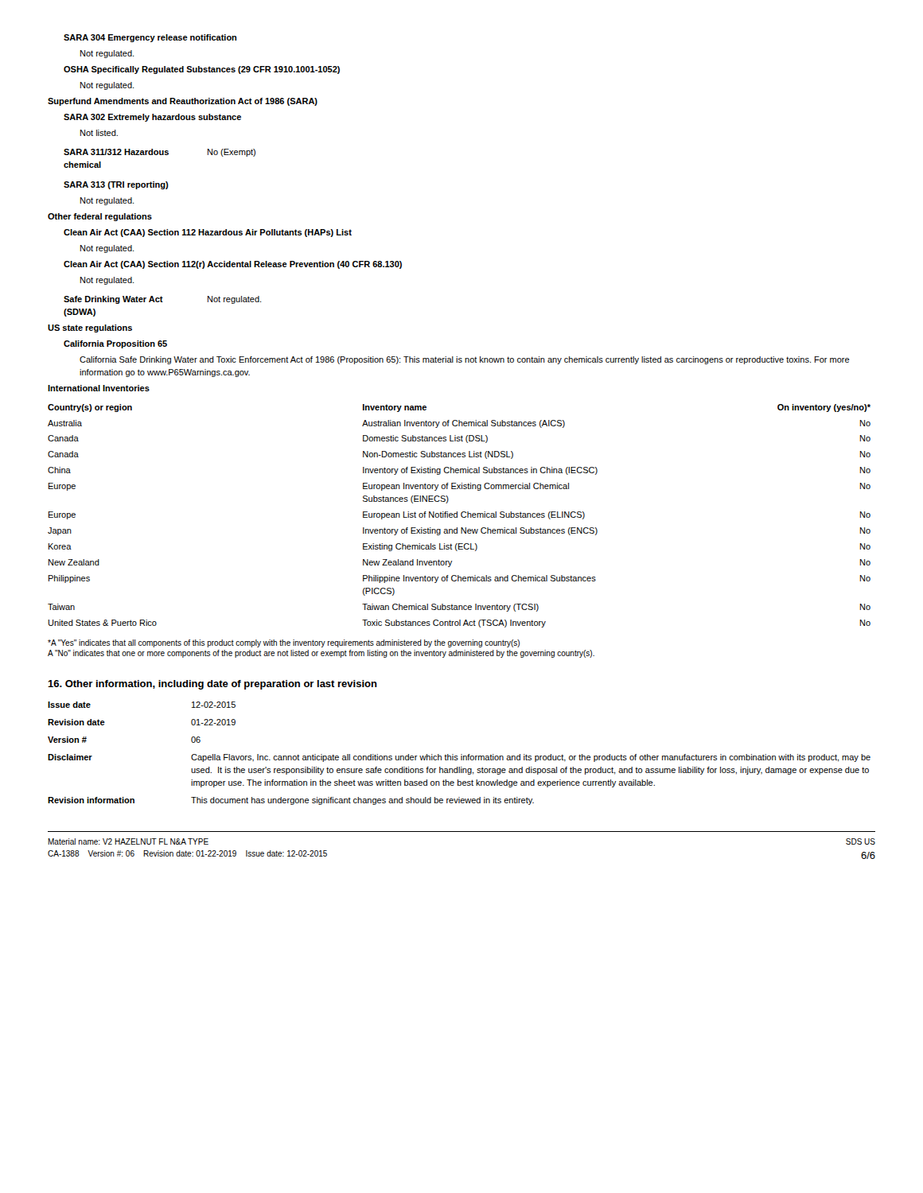SARA 304 Emergency release notification
Not regulated.
OSHA Specifically Regulated Substances (29 CFR 1910.1001-1052)
Not regulated.
Superfund Amendments and Reauthorization Act of 1986 (SARA)
SARA 302 Extremely hazardous substance
Not listed.
SARA 311/312 Hazardous
chemical
No (Exempt)
SARA 313 (TRI reporting)
Not regulated.
Other federal regulations
Clean Air Act (CAA) Section 112 Hazardous Air Pollutants (HAPs) List
Not regulated.
Clean Air Act (CAA) Section 112(r) Accidental Release Prevention (40 CFR 68.130)
Not regulated.
Safe Drinking Water Act
(SDWA)
Not regulated.
US state regulations
California Proposition 65
California Safe Drinking Water and Toxic Enforcement Act of 1986 (Proposition 65): This material is not known to contain any chemicals currently listed as carcinogens or reproductive toxins. For more information go to www.P65Warnings.ca.gov.
International Inventories
| Country(s) or region | Inventory name | On inventory (yes/no)* |
| --- | --- | --- |
| Australia | Australian Inventory of Chemical Substances (AICS) | No |
| Canada | Domestic Substances List (DSL) | No |
| Canada | Non-Domestic Substances List (NDSL) | No |
| China | Inventory of Existing Chemical Substances in China (IECSC) | No |
| Europe | European Inventory of Existing Commercial Chemical Substances (EINECS) | No |
| Europe | European List of Notified Chemical Substances (ELINCS) | No |
| Japan | Inventory of Existing and New Chemical Substances (ENCS) | No |
| Korea | Existing Chemicals List (ECL) | No |
| New Zealand | New Zealand Inventory | No |
| Philippines | Philippine Inventory of Chemicals and Chemical Substances (PICCS) | No |
| Taiwan | Taiwan Chemical Substance Inventory (TCSI) | No |
| United States & Puerto Rico | Toxic Substances Control Act (TSCA) Inventory | No |
*A "Yes" indicates that all components of this product comply with the inventory requirements administered by the governing country(s)
A "No" indicates that one or more components of the product are not listed or exempt from listing on the inventory administered by the governing country(s).
16. Other information, including date of preparation or last revision
Issue date
12-02-2015
Revision date
01-22-2019
Version #
06
Disclaimer
Capella Flavors, Inc. cannot anticipate all conditions under which this information and its product, or the products of other manufacturers in combination with its product, may be used. It is the user's responsibility to ensure safe conditions for handling, storage and disposal of the product, and to assume liability for loss, injury, damage or expense due to improper use. The information in the sheet was written based on the best knowledge and experience currently available.
Revision information
This document has undergone significant changes and should be reviewed in its entirety.
Material name: V2 HAZELNUT FL N&A TYPE
CA-1388 Version #: 06 Revision date: 01-22-2019 Issue date: 12-02-2015
SDS US
6/6